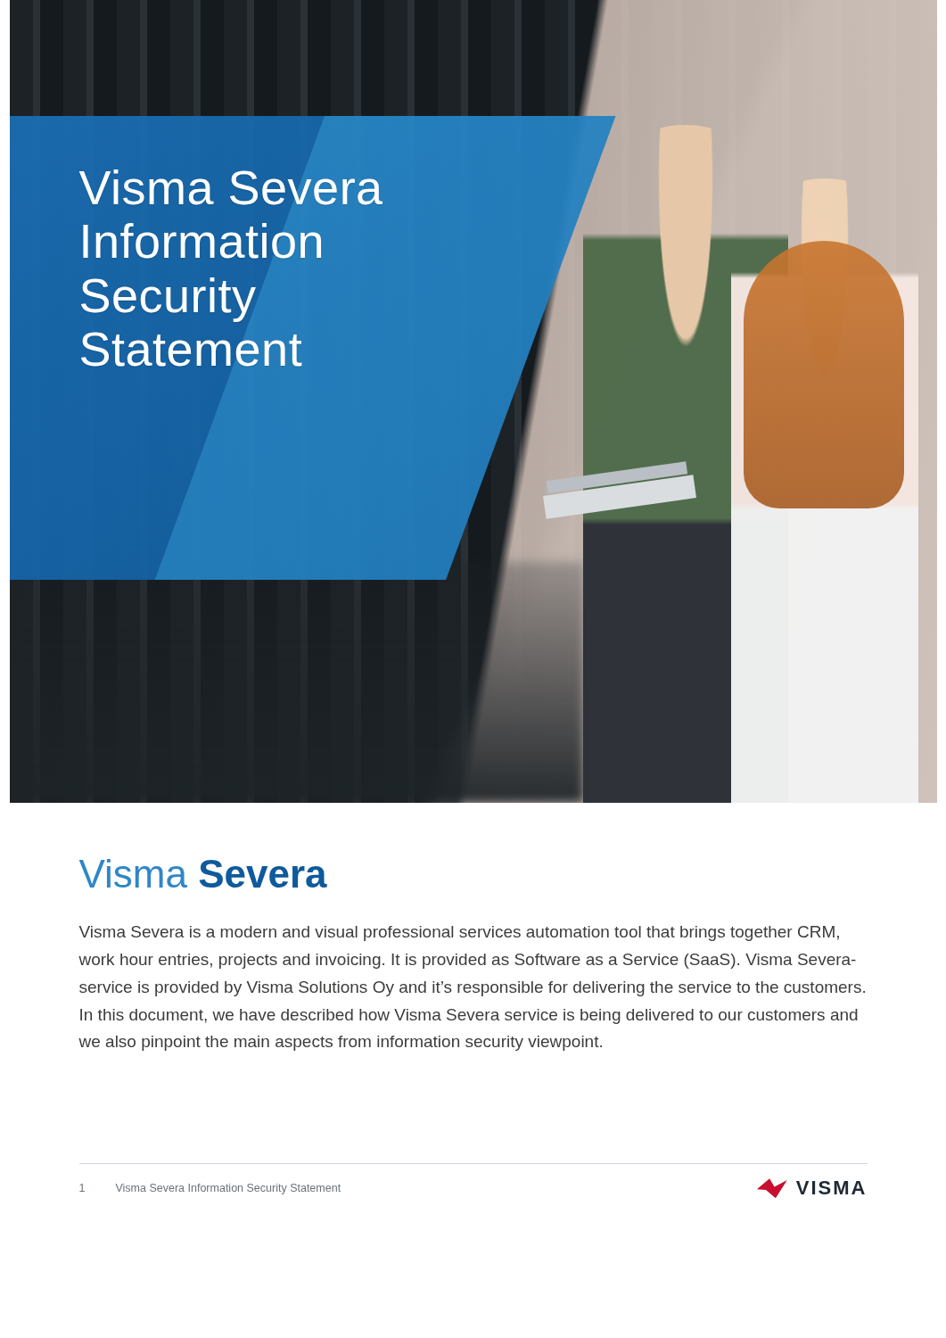Visma Severa
Information
Security
Statement
Visma Severa
Visma Severa is a modern and visual professional services automation tool that brings together CRM, work hour entries, projects and invoicing. It is provided as Software as a Service (SaaS). Visma Severa-service is provided by Visma Solutions Oy and it’s responsible for delivering the service to the customers. In this document, we have described how Visma Severa service is being delivered to our customers and we also pinpoint the main aspects from information security viewpoint.
1 Visma Severa Information Security Statement
VISMA